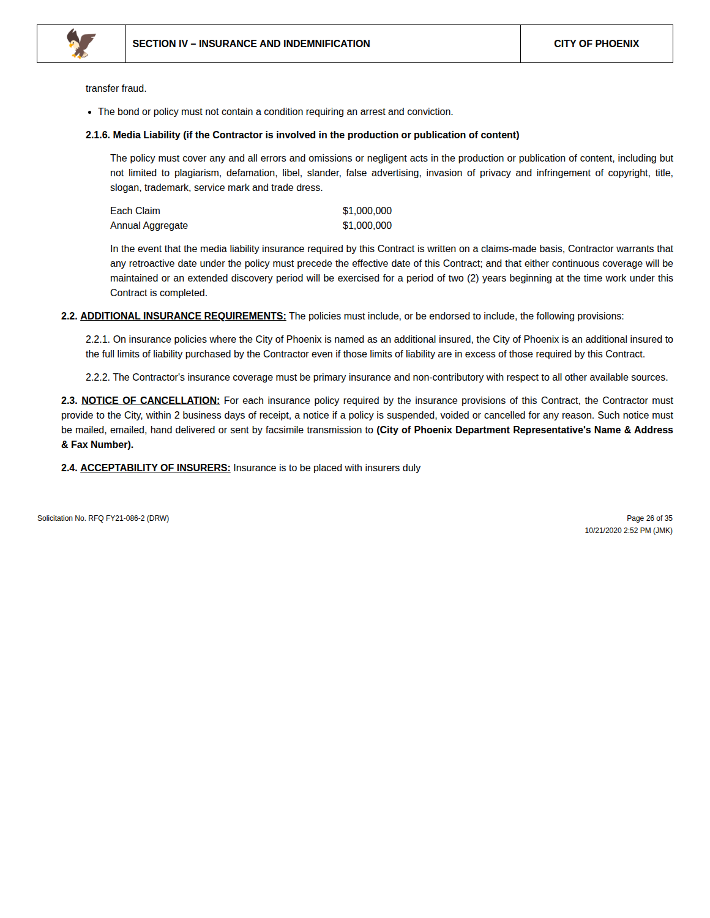| 🦅 | SECTION IV – INSURANCE AND INDEMNIFICATION | CITY OF PHOENIX |
transfer fraud.
The bond or policy must not contain a condition requiring an arrest and conviction.
2.1.6. Media Liability (if the Contractor is involved in the production or publication of content)
The policy must cover any and all errors and omissions or negligent acts in the production or publication of content, including but not limited to plagiarism, defamation, libel, slander, false advertising, invasion of privacy and infringement of copyright, title, slogan, trademark, service mark and trade dress.
| Each Claim | $1,000,000 |
| Annual Aggregate | $1,000,000 |
In the event that the media liability insurance required by this Contract is written on a claims-made basis, Contractor warrants that any retroactive date under the policy must precede the effective date of this Contract; and that either continuous coverage will be maintained or an extended discovery period will be exercised for a period of two (2) years beginning at the time work under this Contract is completed.
2.2. ADDITIONAL INSURANCE REQUIREMENTS: The policies must include, or be endorsed to include, the following provisions:
2.2.1. On insurance policies where the City of Phoenix is named as an additional insured, the City of Phoenix is an additional insured to the full limits of liability purchased by the Contractor even if those limits of liability are in excess of those required by this Contract.
2.2.2. The Contractor's insurance coverage must be primary insurance and non-contributory with respect to all other available sources.
2.3. NOTICE OF CANCELLATION: For each insurance policy required by the insurance provisions of this Contract, the Contractor must provide to the City, within 2 business days of receipt, a notice if a policy is suspended, voided or cancelled for any reason. Such notice must be mailed, emailed, hand delivered or sent by facsimile transmission to (City of Phoenix Department Representative's Name & Address & Fax Number).
2.4. ACCEPTABILITY OF INSURERS: Insurance is to be placed with insurers duly
| Solicitation No. RFQ FY21-086-2 (DRW) | Page 26 of 35 |
| | 10/21/2020 2:52 PM (JMK) |